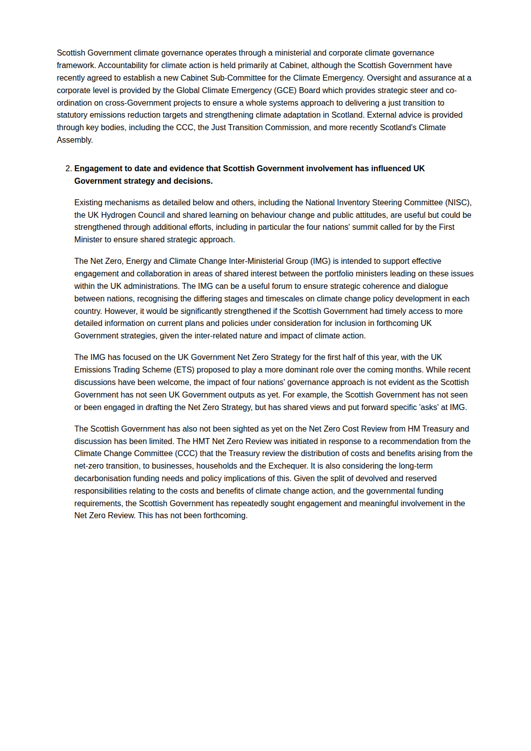Scottish Government climate governance operates through a ministerial and corporate climate governance framework. Accountability for climate action is held primarily at Cabinet, although the Scottish Government have recently agreed to establish a new Cabinet Sub-Committee for the Climate Emergency. Oversight and assurance at a corporate level is provided by the Global Climate Emergency (GCE) Board which provides strategic steer and co-ordination on cross-Government projects to ensure a whole systems approach to delivering a just transition to statutory emissions reduction targets and strengthening climate adaptation in Scotland. External advice is provided through key bodies, including the CCC, the Just Transition Commission, and more recently Scotland's Climate Assembly.
Engagement to date and evidence that Scottish Government involvement has influenced UK Government strategy and decisions.
Existing mechanisms as detailed below and others, including the National Inventory Steering Committee (NISC), the UK Hydrogen Council and shared learning on behaviour change and public attitudes, are useful but could be strengthened through additional efforts, including in particular the four nations' summit called for by the First Minister to ensure shared strategic approach.
The Net Zero, Energy and Climate Change Inter-Ministerial Group (IMG) is intended to support effective engagement and collaboration in areas of shared interest between the portfolio ministers leading on these issues within the UK administrations. The IMG can be a useful forum to ensure strategic coherence and dialogue between nations, recognising the differing stages and timescales on climate change policy development in each country. However, it would be significantly strengthened if the Scottish Government had timely access to more detailed information on current plans and policies under consideration for inclusion in forthcoming UK Government strategies, given the inter-related nature and impact of climate action.
The IMG has focused on the UK Government Net Zero Strategy for the first half of this year, with the UK Emissions Trading Scheme (ETS) proposed to play a more dominant role over the coming months. While recent discussions have been welcome, the impact of four nations' governance approach is not evident as the Scottish Government has not seen UK Government outputs as yet. For example, the Scottish Government has not seen or been engaged in drafting the Net Zero Strategy, but has shared views and put forward specific 'asks' at IMG.
The Scottish Government has also not been sighted as yet on the Net Zero Cost Review from HM Treasury and discussion has been limited. The HMT Net Zero Review was initiated in response to a recommendation from the Climate Change Committee (CCC) that the Treasury review the distribution of costs and benefits arising from the net-zero transition, to businesses, households and the Exchequer. It is also considering the long-term decarbonisation funding needs and policy implications of this. Given the split of devolved and reserved responsibilities relating to the costs and benefits of climate change action, and the governmental funding requirements, the Scottish Government has repeatedly sought engagement and meaningful involvement in the Net Zero Review. This has not been forthcoming.